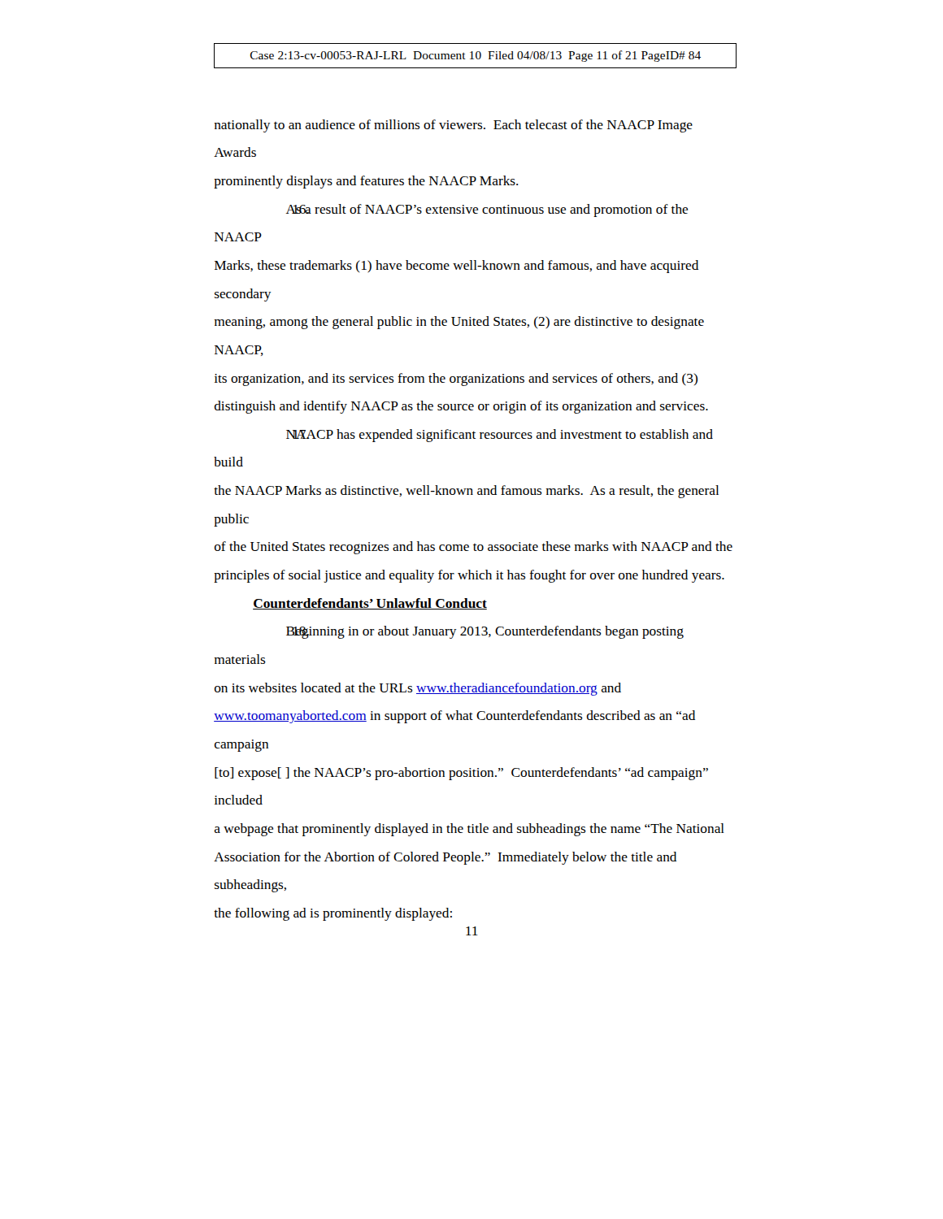Case 2:13-cv-00053-RAJ-LRL Document 10 Filed 04/08/13 Page 11 of 21 PageID# 84
nationally to an audience of millions of viewers. Each telecast of the NAACP Image Awards
prominently displays and features the NAACP Marks.
16. As a result of NAACP’s extensive continuous use and promotion of the NAACP
Marks, these trademarks (1) have become well-known and famous, and have acquired secondary
meaning, among the general public in the United States, (2) are distinctive to designate NAACP,
its organization, and its services from the organizations and services of others, and (3)
distinguish and identify NAACP as the source or origin of its organization and services.
17. NAACP has expended significant resources and investment to establish and build
the NAACP Marks as distinctive, well-known and famous marks. As a result, the general public
of the United States recognizes and has come to associate these marks with NAACP and the
principles of social justice and equality for which it has fought for over one hundred years.
Counterdefendants’ Unlawful Conduct
18. Beginning in or about January 2013, Counterdefendants began posting materials
on its websites located at the URLs www.theradiancefoundation.org and
www.toomanyaborted.com in support of what Counterdefendants described as an “ad campaign
[to] expose[ ] the NAACP’s pro-abortion position.” Counterdefendants’ “ad campaign” included
a webpage that prominently displayed in the title and subheadings the name “The National
Association for the Abortion of Colored People.” Immediately below the title and subheadings,
the following ad is prominently displayed:
11